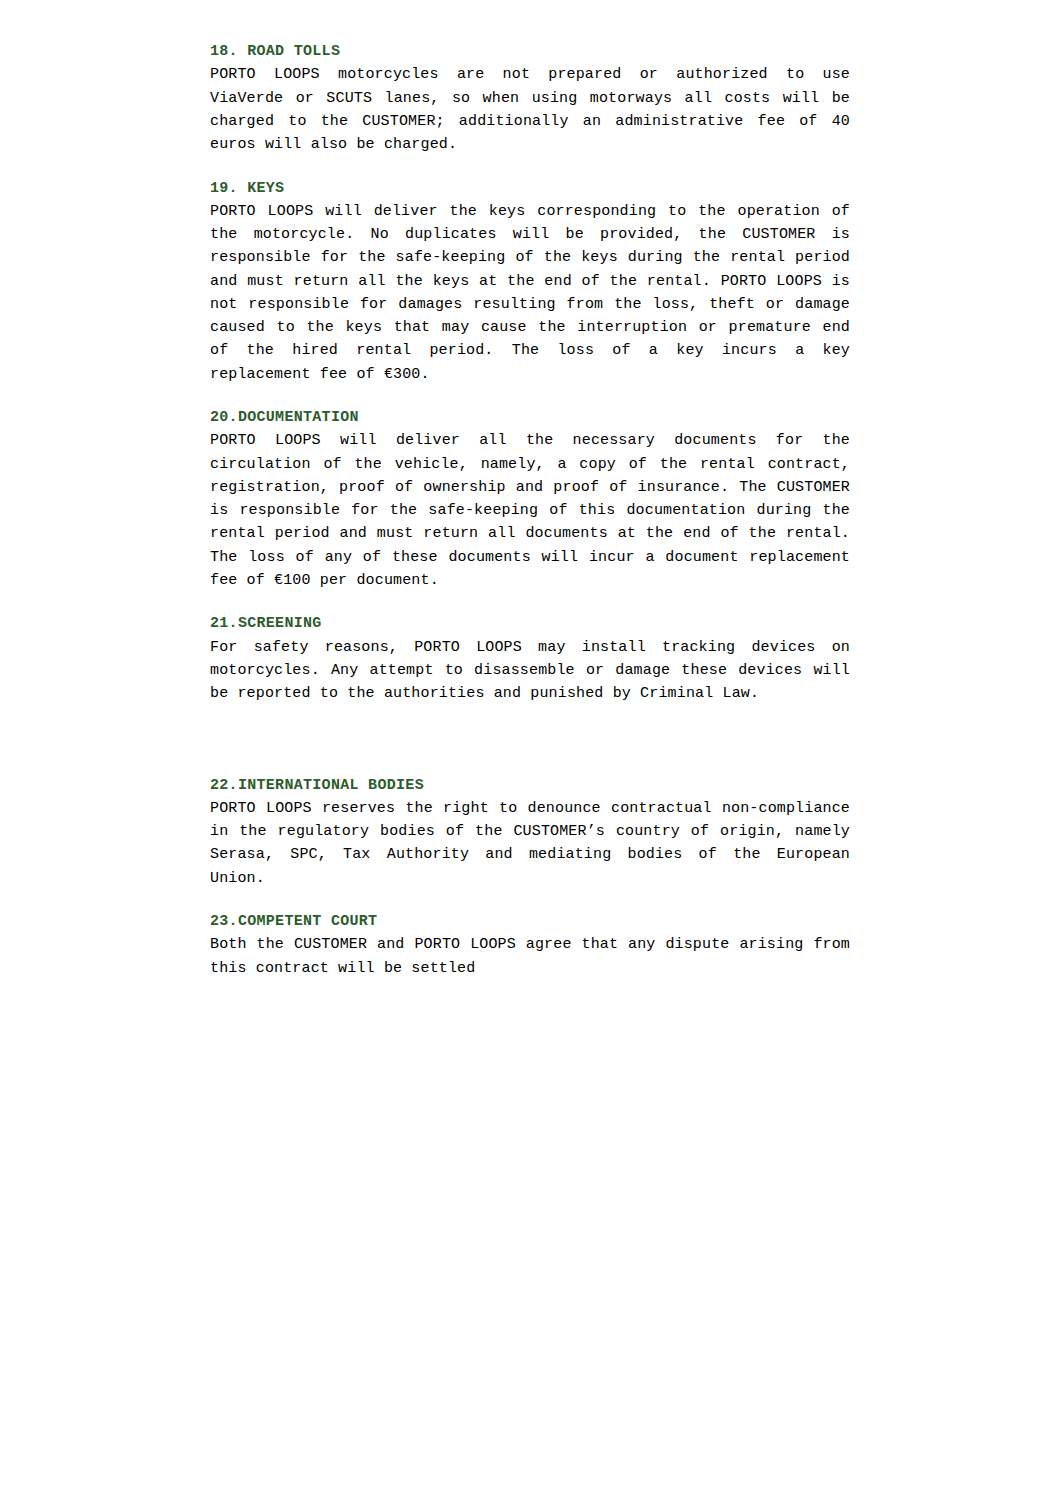18. ROAD TOLLS
PORTO LOOPS motorcycles are not prepared or authorized to use ViaVerde or SCUTS lanes, so when using motorways all costs will be charged to the CUSTOMER; additionally an administrative fee of 40 euros will also be charged.
19. KEYS
PORTO LOOPS will deliver the keys corresponding to the operation of the motorcycle. No duplicates will be provided, the CUSTOMER is responsible for the safe-keeping of the keys during the rental period and must return all the keys at the end of the rental. PORTO LOOPS is not responsible for damages resulting from the loss, theft or damage caused to the keys that may cause the interruption or premature end of the hired rental period. The loss of a key incurs a key replacement fee of €300.
20.DOCUMENTATION
PORTO LOOPS will deliver all the necessary documents for the circulation of the vehicle, namely, a copy of the rental contract, registration, proof of ownership and proof of insurance. The CUSTOMER is responsible for the safe-keeping of this documentation during the rental period and must return all documents at the end of the rental. The loss of any of these documents will incur a document replacement fee of €100 per document.
21.SCREENING
For safety reasons, PORTO LOOPS may install tracking devices on motorcycles. Any attempt to disassemble or damage these devices will be reported to the authorities and punished by Criminal Law.
22.INTERNATIONAL BODIES
PORTO LOOPS reserves the right to denounce contractual non-compliance in the regulatory bodies of the CUSTOMER’s country of origin, namely Serasa, SPC, Tax Authority and mediating bodies of the European Union.
23.COMPETENT COURT
Both the CUSTOMER and PORTO LOOPS agree that any dispute arising from this contract will be settled